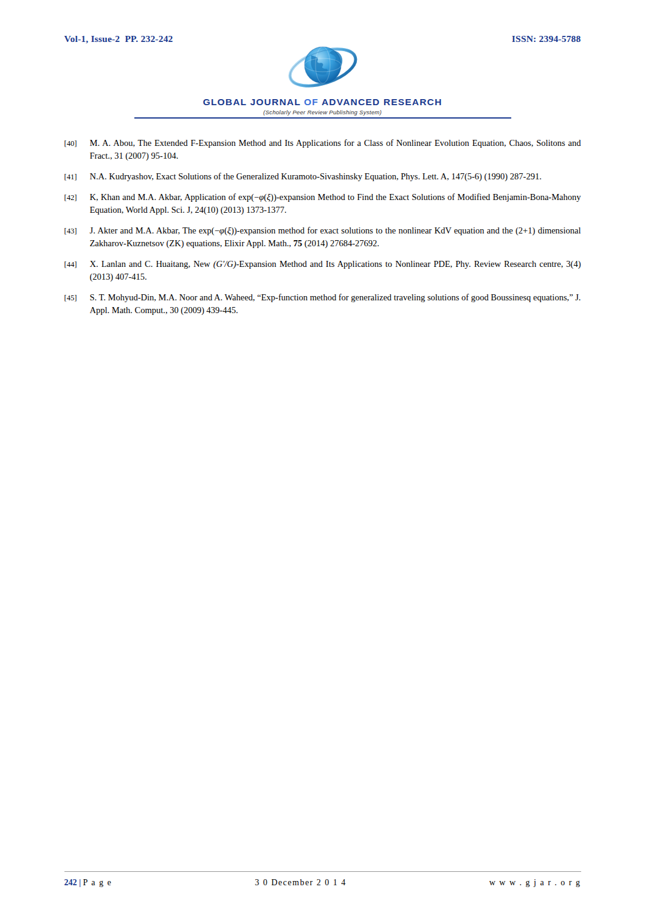Vol-1, Issue-2 PP. 232-242
ISSN: 2394-5788
GLOBAL JOURNAL OF ADVANCED RESEARCH
(Scholarly Peer Review Publishing System)
[40]
M. A. Abou, The Extended F-Expansion Method and Its Applications for a Class of Nonlinear Evolution Equation, Chaos, Solitons and Fract., 31 (2007) 95-104.
[41]
N.A. Kudryashov, Exact Solutions of the Generalized Kuramoto-Sivashinsky Equation, Phys. Lett. A, 147(5-6) (1990) 287-291.
[42]
K, Khan and M.A. Akbar, Application of exp(−φ(ξ))-expansion Method to Find the Exact Solutions of Modified Benjamin-Bona-Mahony Equation, World Appl. Sci. J, 24(10) (2013) 1373-1377.
[43]
J. Akter and M.A. Akbar, The exp(−φ(ξ))-expansion method for exact solutions to the nonlinear KdV equation and the (2+1) dimensional Zakharov-Kuznetsov (ZK) equations, Elixir Appl. Math., 75 (2014) 27684-27692.
[44]
X. Lanlan and C. Huaitang, New (G′/G)-Expansion Method and Its Applications to Nonlinear PDE, Phy. Review Research centre, 3(4) (2013) 407-415.
[45]
S. T. Mohyud-Din, M.A. Noor and A. Waheed, “Exp-function method for generalized traveling solutions of good Boussinesq equations,” J. Appl. Math. Comput., 30 (2009) 439-445.
242 | P a g e
3 0 December 2 0 1 4
w w w . g j a r . o r g